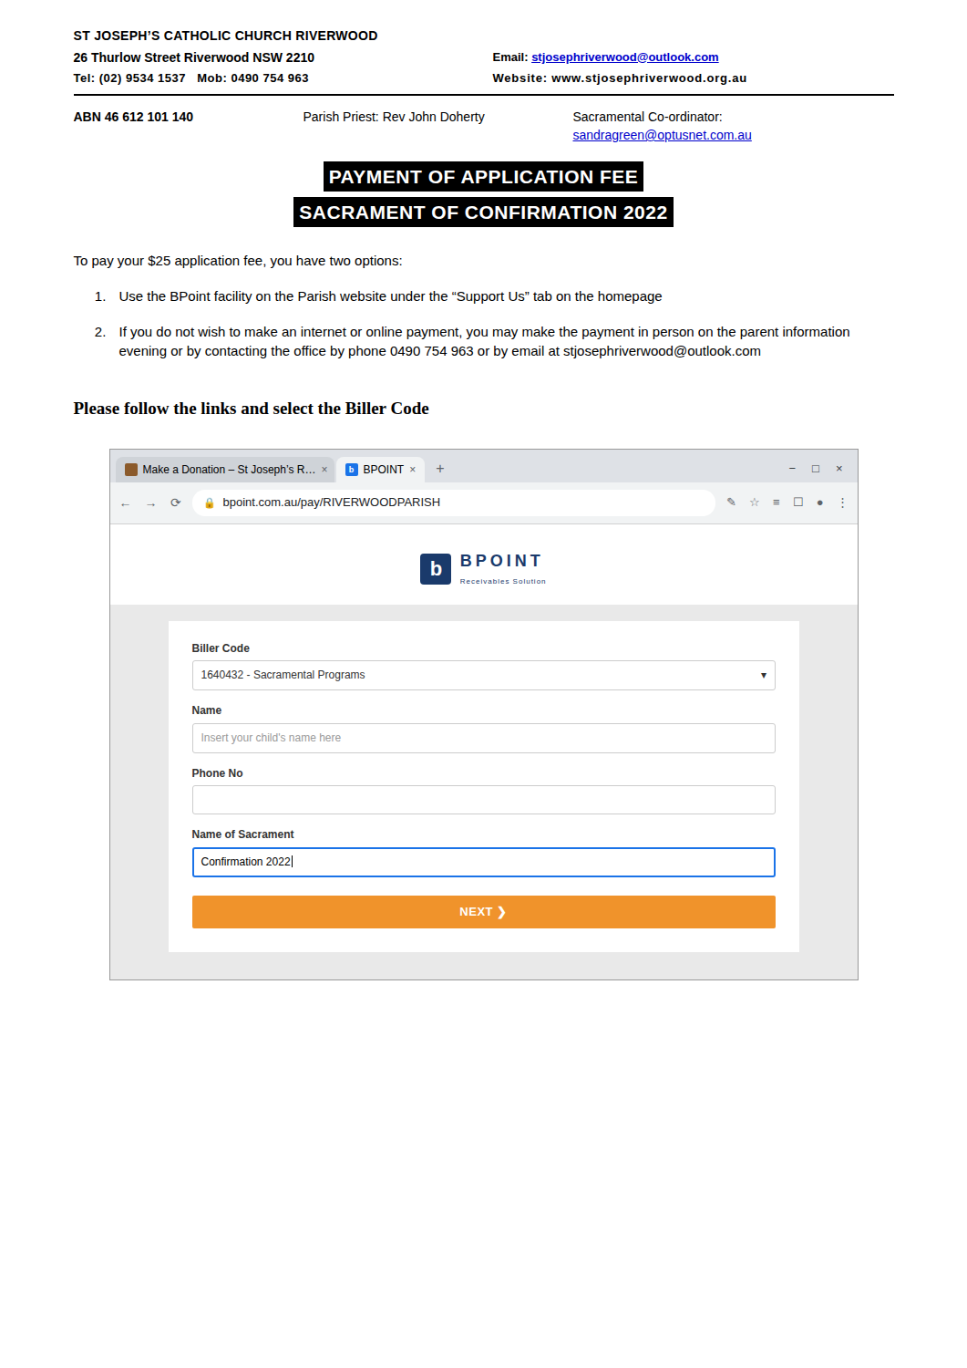ST JOSEPH’S CATHOLIC CHURCH RIVERWOOD
26 Thurlow Street Riverwood NSW 2210
Email: stjosephriverwood@outlook.com
Tel: (02) 9534 1537 Mob: 0490 754 963
Website: www.stjosephriverwood.org.au
ABN 46 612 101 140
Parish Priest: Rev John Doherty
Sacramental Co-ordinator: sandragreen@optusnet.com.au
PAYMENT OF APPLICATION FEE
SACRAMENT OF CONFIRMATION 2022
To pay your $25 application fee, you have two options:
Use the BPoint facility on the Parish website under the “Support Us” tab on the homepage
If you do not wish to make an internet or online payment, you may make the payment in person on the parent information evening or by contacting the office by phone 0490 754 963 or by email at stjosephriverwood@outlook.com
Please follow the links and select the Biller Code
Make a Donation – St Joseph’s R… ×
b BPOINT ×
+
− □ ×
← → ⟳
🔒 bpoint.com.au/pay/RIVERWOODPARISH
✎ ☆ ≡ ☐ ● ⋮
b BPOINT
Receivables Solution
Biller Code
1640432 - Sacramental Programs ▾
Name
Insert your child's name here
Phone No
Name of Sacrament
Confirmation 2022
NEXT ❯